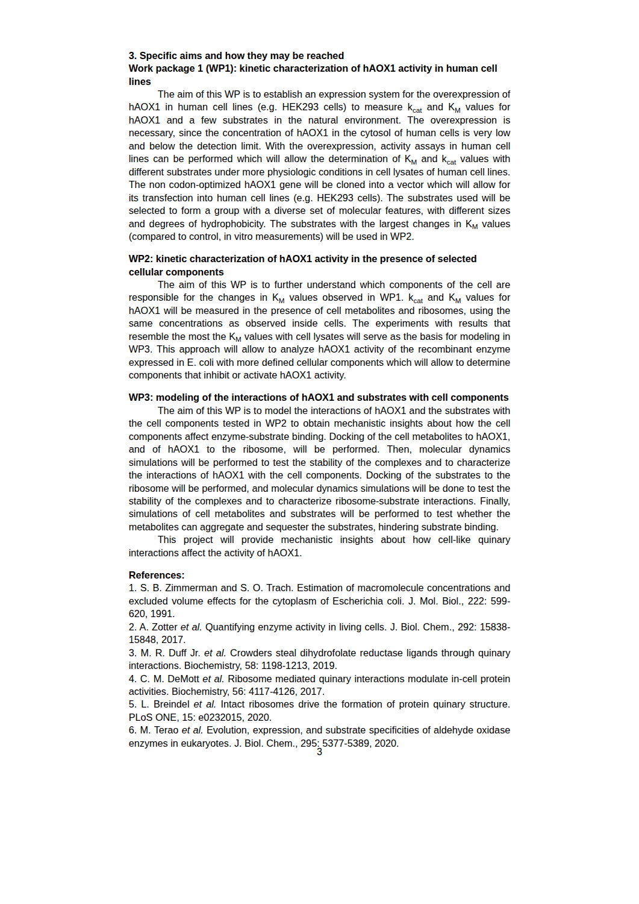3. Specific aims and how they may be reached
Work package 1 (WP1): kinetic characterization of hAOX1 activity in human cell lines
The aim of this WP is to establish an expression system for the overexpression of hAOX1 in human cell lines (e.g. HEK293 cells) to measure kcat and KM values for hAOX1 and a few substrates in the natural environment. The overexpression is necessary, since the concentration of hAOX1 in the cytosol of human cells is very low and below the detection limit. With the overexpression, activity assays in human cell lines can be performed which will allow the determination of KM and kcat values with different substrates under more physiologic conditions in cell lysates of human cell lines. The non codon-optimized hAOX1 gene will be cloned into a vector which will allow for its transfection into human cell lines (e.g. HEK293 cells). The substrates used will be selected to form a group with a diverse set of molecular features, with different sizes and degrees of hydrophobicity. The substrates with the largest changes in KM values (compared to control, in vitro measurements) will be used in WP2.
WP2: kinetic characterization of hAOX1 activity in the presence of selected cellular components
The aim of this WP is to further understand which components of the cell are responsible for the changes in KM values observed in WP1. kcat and KM values for hAOX1 will be measured in the presence of cell metabolites and ribosomes, using the same concentrations as observed inside cells. The experiments with results that resemble the most the KM values with cell lysates will serve as the basis for modeling in WP3. This approach will allow to analyze hAOX1 activity of the recombinant enzyme expressed in E. coli with more defined cellular components which will allow to determine components that inhibit or activate hAOX1 activity.
WP3: modeling of the interactions of hAOX1 and substrates with cell components
The aim of this WP is to model the interactions of hAOX1 and the substrates with the cell components tested in WP2 to obtain mechanistic insights about how the cell components affect enzyme-substrate binding. Docking of the cell metabolites to hAOX1, and of hAOX1 to the ribosome, will be performed. Then, molecular dynamics simulations will be performed to test the stability of the complexes and to characterize the interactions of hAOX1 with the cell components. Docking of the substrates to the ribosome will be performed, and molecular dynamics simulations will be done to test the stability of the complexes and to characterize ribosome-substrate interactions. Finally, simulations of cell metabolites and substrates will be performed to test whether the metabolites can aggregate and sequester the substrates, hindering substrate binding.
This project will provide mechanistic insights about how cell-like quinary interactions affect the activity of hAOX1.
References:
1. S. B. Zimmerman and S. O. Trach. Estimation of macromolecule concentrations and excluded volume effects for the cytoplasm of Escherichia coli. J. Mol. Biol., 222: 599-620, 1991.
2. A. Zotter et al. Quantifying enzyme activity in living cells. J. Biol. Chem., 292: 15838-15848, 2017.
3. M. R. Duff Jr. et al. Crowders steal dihydrofolate reductase ligands through quinary interactions. Biochemistry, 58: 1198-1213, 2019.
4. C. M. DeMott et al. Ribosome mediated quinary interactions modulate in-cell protein activities. Biochemistry, 56: 4117-4126, 2017.
5. L. Breindel et al. Intact ribosomes drive the formation of protein quinary structure. PLoS ONE, 15: e0232015, 2020.
6. M. Terao et al. Evolution, expression, and substrate specificities of aldehyde oxidase enzymes in eukaryotes. J. Biol. Chem., 295: 5377-5389, 2020.
3